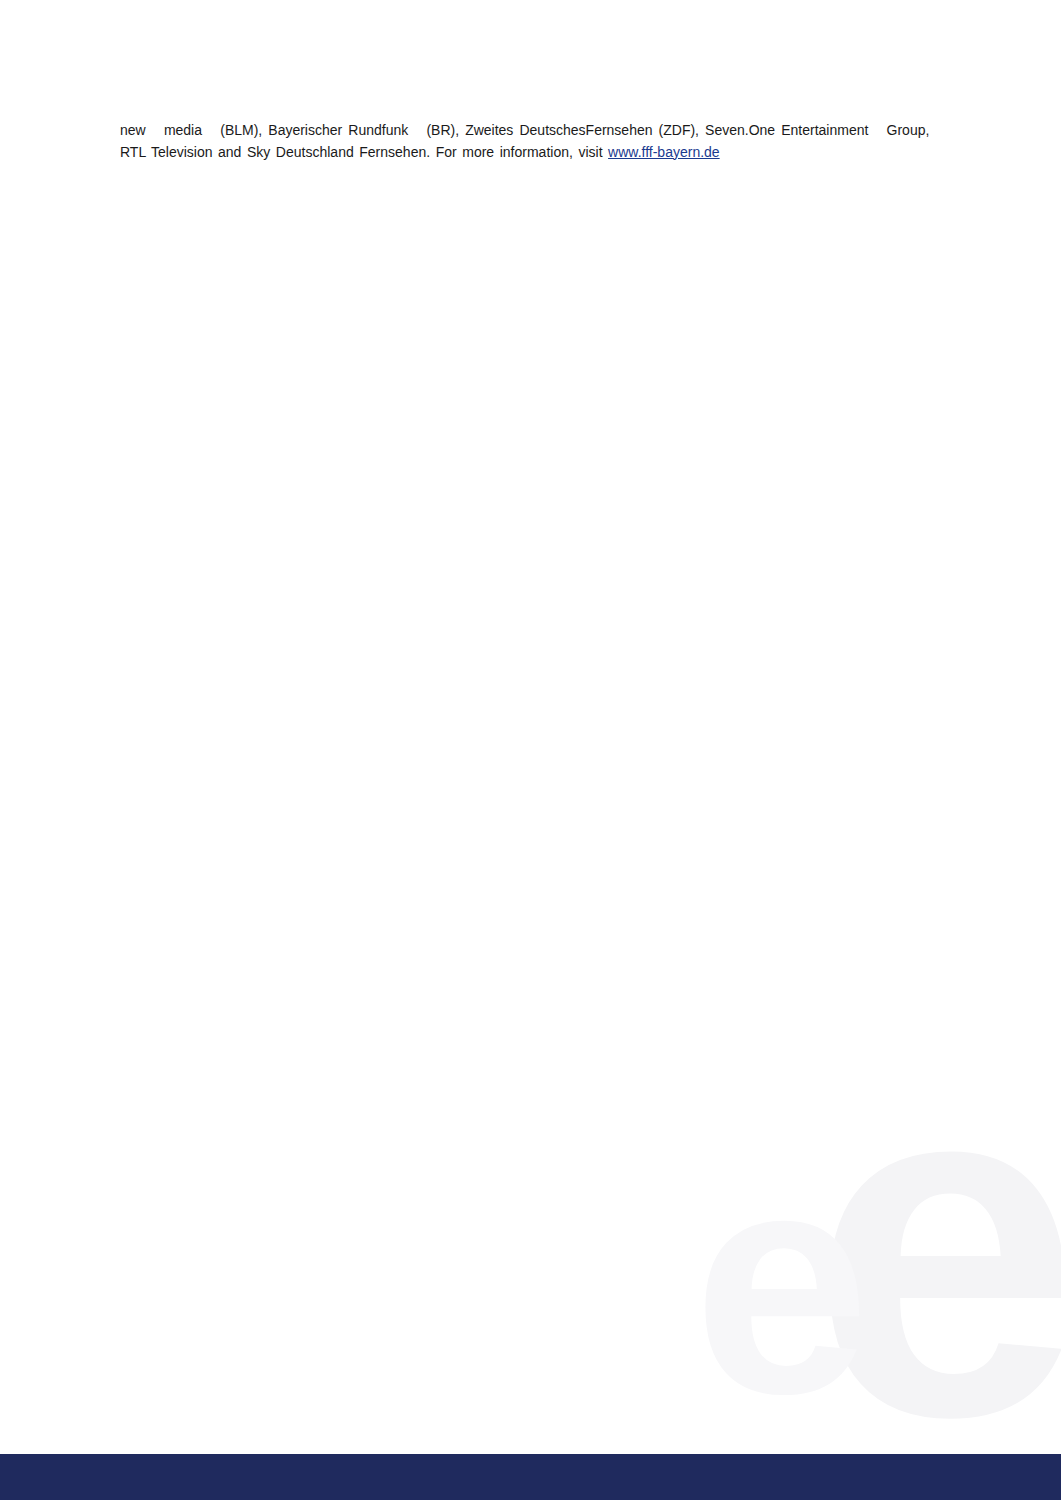e
e
new media (BLM), Bayerischer Rundfunk (BR), Zweites DeutschesFernsehen (ZDF), Seven.One Entertainment Group, RTL Television and Sky Deutschland Fernsehen. For more information, visit www.fff-bayern.de